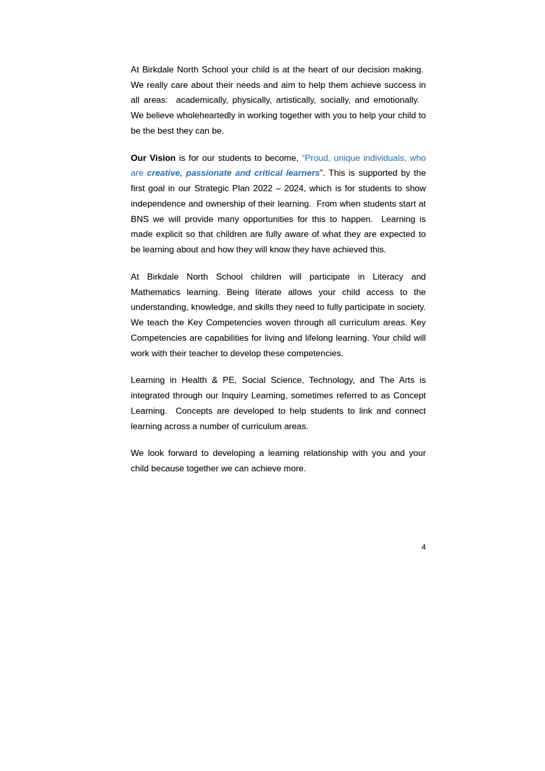At Birkdale North School your child is at the heart of our decision making. We really care about their needs and aim to help them achieve success in all areas: academically, physically, artistically, socially, and emotionally. We believe wholeheartedly in working together with you to help your child to be the best they can be.
Our Vision is for our students to become, “Proud, unique individuals, who are creative, passionate and critical learners”. This is supported by the first goal in our Strategic Plan 2022 – 2024, which is for students to show independence and ownership of their learning. From when students start at BNS we will provide many opportunities for this to happen. Learning is made explicit so that children are fully aware of what they are expected to be learning about and how they will know they have achieved this.
At Birkdale North School children will participate in Literacy and Mathematics learning. Being literate allows your child access to the understanding, knowledge, and skills they need to fully participate in society. We teach the Key Competencies woven through all curriculum areas. Key Competencies are capabilities for living and lifelong learning. Your child will work with their teacher to develop these competencies.
Learning in Health & PE, Social Science, Technology, and The Arts is integrated through our Inquiry Learning, sometimes referred to as Concept Learning. Concepts are developed to help students to link and connect learning across a number of curriculum areas.
We look forward to developing a learning relationship with you and your child because together we can achieve more.
4